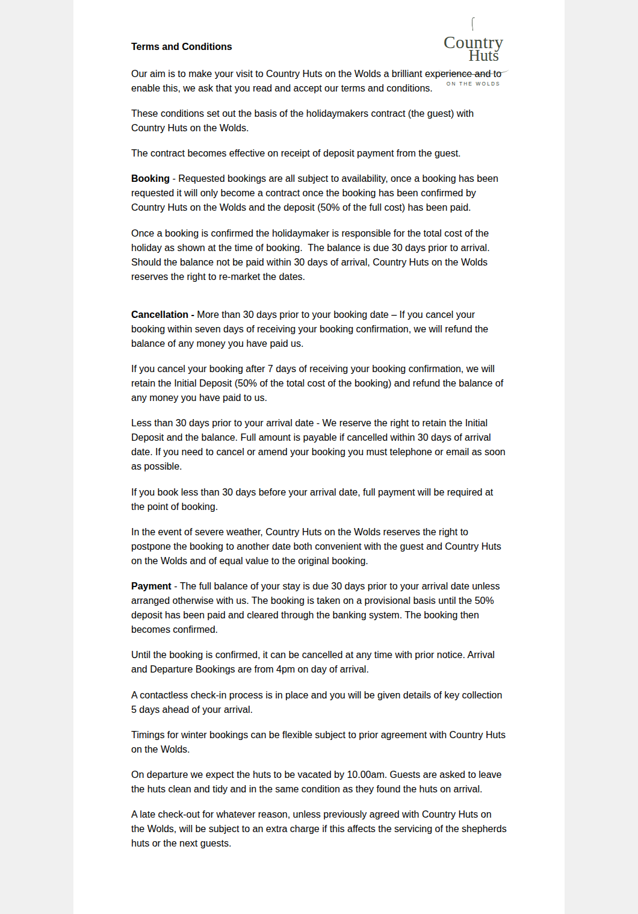Country Huts on the Wolds
Terms and Conditions
Our aim is to make your visit to Country Huts on the Wolds a brilliant experience and to enable this, we ask that you read and accept our terms and conditions.
These conditions set out the basis of the holidaymakers contract (the guest) with Country Huts on the Wolds.
The contract becomes effective on receipt of deposit payment from the guest.
Booking - Requested bookings are all subject to availability, once a booking has been requested it will only become a contract once the booking has been confirmed by Country Huts on the Wolds and the deposit (50% of the full cost) has been paid.
Once a booking is confirmed the holidaymaker is responsible for the total cost of the holiday as shown at the time of booking. The balance is due 30 days prior to arrival. Should the balance not be paid within 30 days of arrival, Country Huts on the Wolds reserves the right to re-market the dates.
Cancellation - More than 30 days prior to your booking date – If you cancel your booking within seven days of receiving your booking confirmation, we will refund the balance of any money you have paid us.
If you cancel your booking after 7 days of receiving your booking confirmation, we will retain the Initial Deposit (50% of the total cost of the booking) and refund the balance of any money you have paid to us.
Less than 30 days prior to your arrival date - We reserve the right to retain the Initial Deposit and the balance. Full amount is payable if cancelled within 30 days of arrival date. If you need to cancel or amend your booking you must telephone or email as soon as possible.
If you book less than 30 days before your arrival date, full payment will be required at the point of booking.
In the event of severe weather, Country Huts on the Wolds reserves the right to postpone the booking to another date both convenient with the guest and Country Huts on the Wolds and of equal value to the original booking.
Payment - The full balance of your stay is due 30 days prior to your arrival date unless arranged otherwise with us. The booking is taken on a provisional basis until the 50% deposit has been paid and cleared through the banking system. The booking then becomes confirmed.
Until the booking is confirmed, it can be cancelled at any time with prior notice. Arrival and Departure Bookings are from 4pm on day of arrival.
A contactless check-in process is in place and you will be given details of key collection 5 days ahead of your arrival.
Timings for winter bookings can be flexible subject to prior agreement with Country Huts on the Wolds.
On departure we expect the huts to be vacated by 10.00am. Guests are asked to leave the huts clean and tidy and in the same condition as they found the huts on arrival.
A late check-out for whatever reason, unless previously agreed with Country Huts on the Wolds, will be subject to an extra charge if this affects the servicing of the shepherds huts or the next guests.